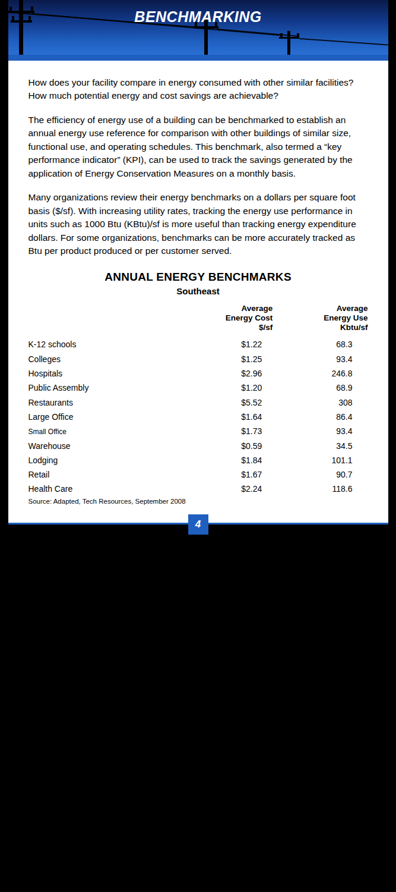BENCHMARKING
How does your facility compare in energy consumed with other similar facilities? How much potential energy and cost savings are achievable?
The efficiency of energy use of a building can be benchmarked to establish an annual energy use reference for comparison with other buildings of similar size, functional use, and operating schedules. This benchmark, also termed a “key performance indicator” (KPI), can be used to track the savings generated by the application of Energy Conservation Measures on a monthly basis.
Many organizations review their energy benchmarks on a dollars per square foot basis ($/sf). With increasing utility rates, tracking the energy use performance in units such as 1000 Btu (KBtu)/sf is more useful than tracking energy expenditure dollars. For some organizations, benchmarks can be more accurately tracked as Btu per product produced or per customer served.
ANNUAL ENERGY BENCHMARKS
Southeast
| | Average Energy Cost $/sf | Average Energy Use Kbtu/sf |
| --- | --- | --- |
| K-12 schools | $1.22 | 68.3 |
| Colleges | $1.25 | 93.4 |
| Hospitals | $2.96 | 246.8 |
| Public Assembly | $1.20 | 68.9 |
| Restaurants | $5.52 | 308 |
| Large Office | $1.64 | 86.4 |
| Small Office | $1.73 | 93.4 |
| Warehouse | $0.59 | 34.5 |
| Lodging | $1.84 | 101.1 |
| Retail | $1.67 | 90.7 |
| Health Care | $2.24 | 118.6 |
Source: Adapted, Tech Resources, September 2008
4